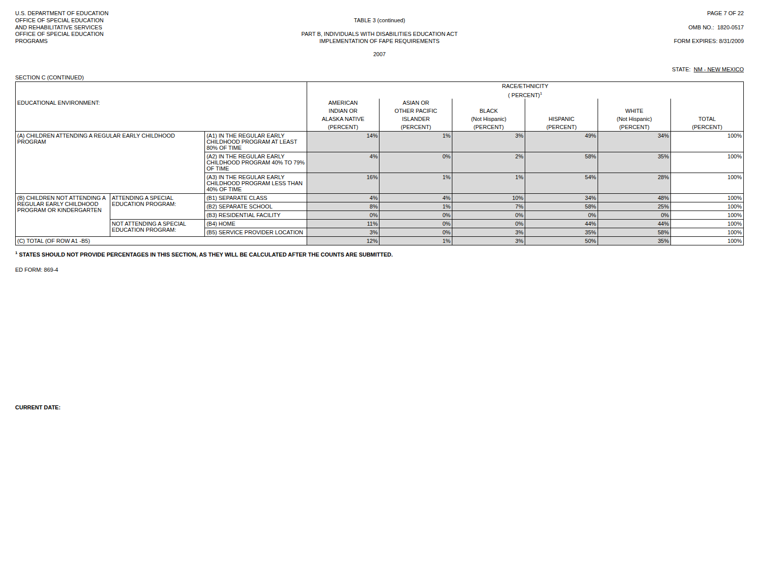| U.S. DEPARTMENT OF EDUCATION OFFICE OF SPECIAL EDUCATION AND REHABILITATIVE SERVICES OFFICE OF SPECIAL EDUCATION PROGRAMS | TABLE 3 (continued) PART B, INDIVIDUALS WITH DISABILITIES EDUCATION ACT IMPLEMENTATION OF FAPE REQUIREMENTS | PAGE 7 OF 22 OMB NO.: 1820-0517 FORM EXPIRES: 8/31/2009 |
2007
STATE: NM - NEW MEXICO
SECTION C (CONTINUED)
| | RACE/ETHNICITY |
| --- | --- |
| | ( PERCENT) 1 |
| EDUCATIONAL ENVIRONMENT: | AMERICAN | ASIAN OR | | | | |
| | INDIAN OR | OTHER PACIFIC | BLACK | | WHITE | |
| | ALASKA NATIVE | ISLANDER | (Not Hispanic) | HISPANIC | (Not Hispanic) | TOTAL |
| | (PERCENT) | (PERCENT) | (PERCENT) | (PERCENT) | (PERCENT) | (PERCENT) |
| (A) CHILDREN ATTENDING A REGULAR EARLY CHILDHOOD PROGRAM | (A1) IN THE REGULAR EARLY CHILDHOOD PROGRAM AT LEAST 80% OF TIME | 14% | 1% | 3% | 49% | 34% | 100% |
| (A2) IN THE REGULAR EARLY CHILDHOOD PROGRAM 40% TO 79% OF TIME | 4% | 0% | 2% | 58% | 35% | 100% |
| (A3) IN THE REGULAR EARLY CHILDHOOD PROGRAM LESS THAN 40% OF TIME | 16% | 1% | 1% | 54% | 28% | 100% |
| (B) CHILDREN NOT ATTENDING A REGULAR EARLY CHILDHOOD PROGRAM OR KINDERGARTEN | ATTENDING A SPECIAL EDUCATION PROGRAM: | (B1) SEPARATE CLASS | 4% | 4% | 10% | 34% | 48% | 100% |
| (B2) SEPARATE SCHOOL | 8% | 1% | 7% | 58% | 25% | 100% |
| (B3) RESIDENTIAL FACILITY | 0% | 0% | 0% | 0% | 0% | 100% |
| NOT ATTENDING A SPECIAL EDUCATION PROGRAM: | (B4) HOME | 11% | 0% | 0% | 44% | 44% | 100% |
| (B5) SERVICE PROVIDER LOCATION | 3% | 0% | 3% | 35% | 58% | 100% |
| (C) TOTAL (OF ROW A1 -B5) | 12% | 1% | 3% | 50% | 35% | 100% |
1 STATES SHOULD NOT PROVIDE PERCENTAGES IN THIS SECTION, AS THEY WILL BE CALCULATED AFTER THE COUNTS ARE SUBMITTED.
ED FORM: 869-4
CURRENT DATE: